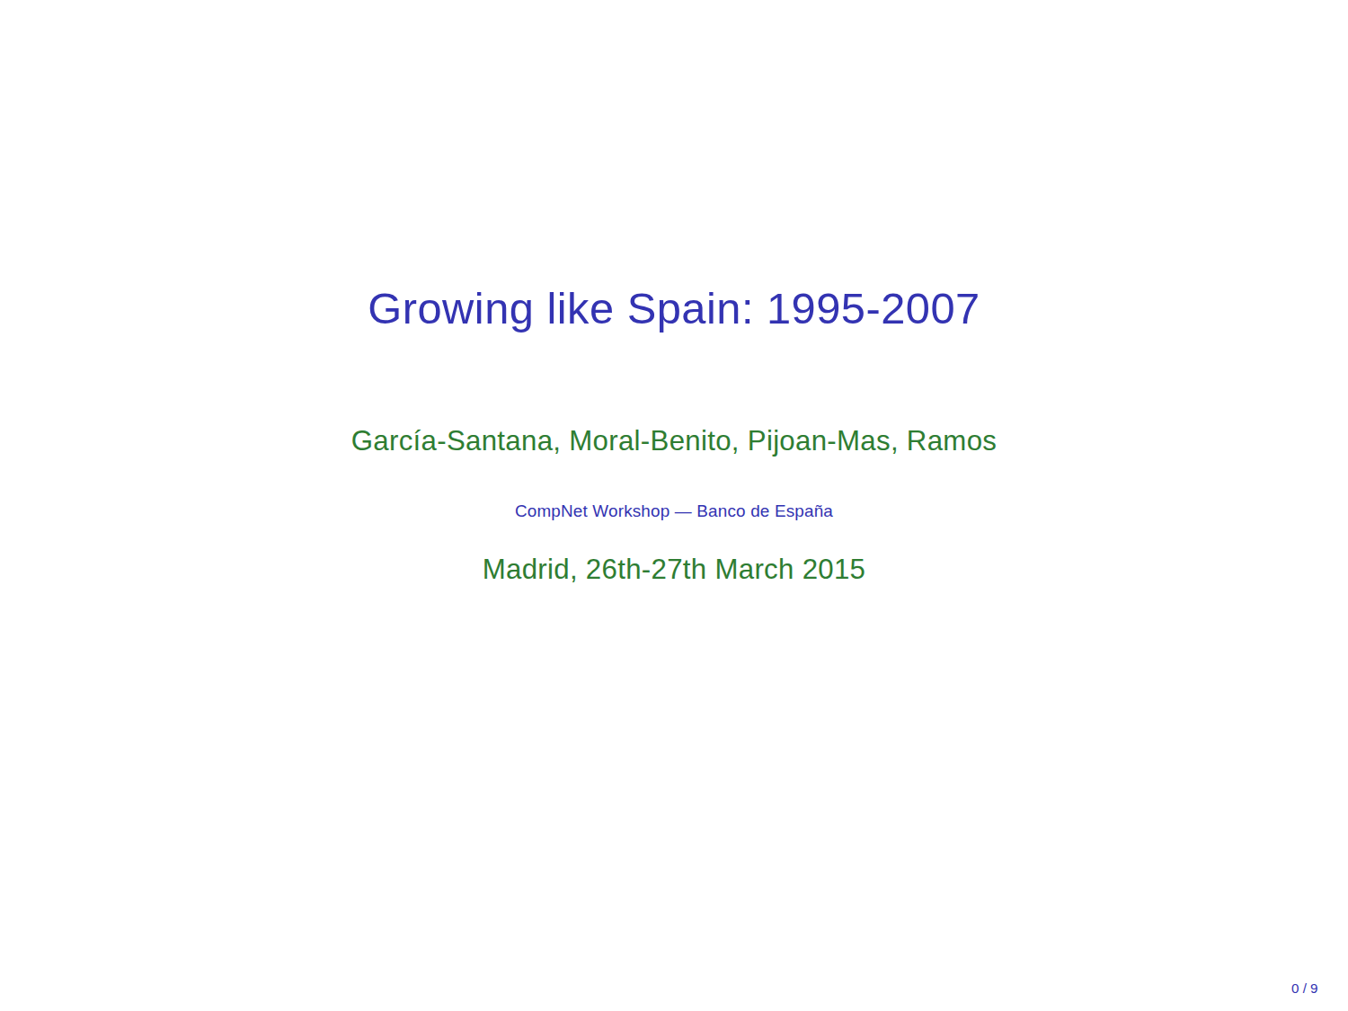Growing like Spain: 1995-2007
García-Santana, Moral-Benito, Pijoan-Mas, Ramos
CompNet Workshop — Banco de España
Madrid, 26th-27th March 2015
0 / 9